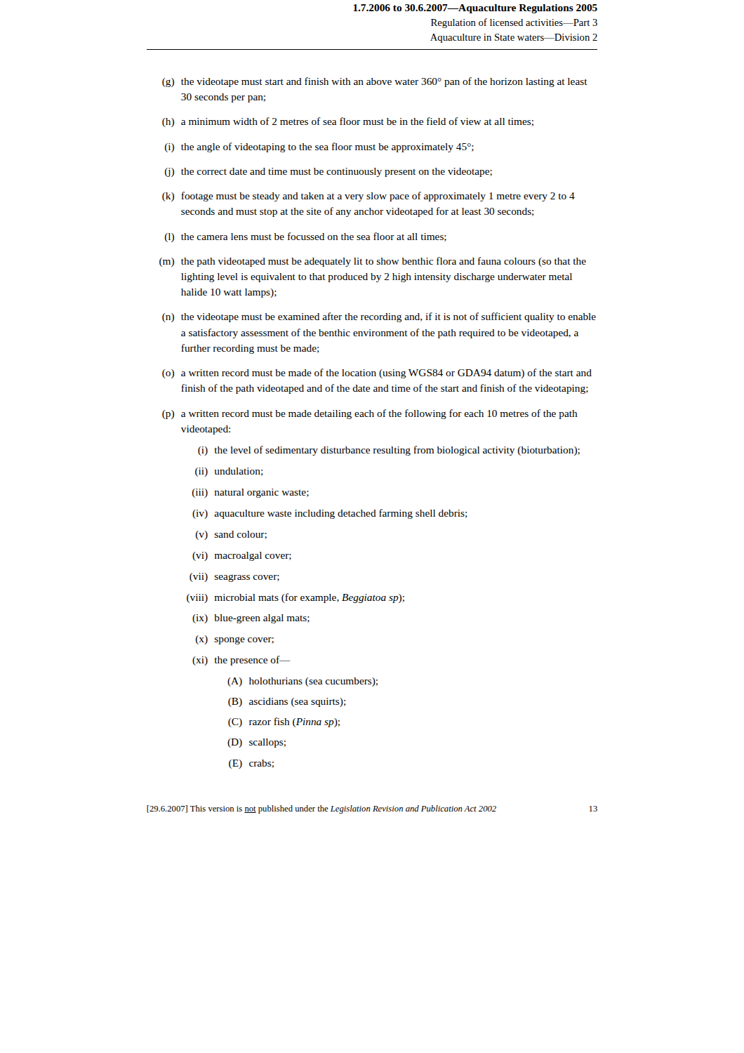1.7.2006 to 30.6.2007—Aquaculture Regulations 2005
Regulation of licensed activities—Part 3
Aquaculture in State waters—Division 2
(g) the videotape must start and finish with an above water 360° pan of the horizon lasting at least 30 seconds per pan;
(h) a minimum width of 2 metres of sea floor must be in the field of view at all times;
(i) the angle of videotaping to the sea floor must be approximately 45°;
(j) the correct date and time must be continuously present on the videotape;
(k) footage must be steady and taken at a very slow pace of approximately 1 metre every 2 to 4 seconds and must stop at the site of any anchor videotaped for at least 30 seconds;
(l) the camera lens must be focussed on the sea floor at all times;
(m) the path videotaped must be adequately lit to show benthic flora and fauna colours (so that the lighting level is equivalent to that produced by 2 high intensity discharge underwater metal halide 10 watt lamps);
(n) the videotape must be examined after the recording and, if it is not of sufficient quality to enable a satisfactory assessment of the benthic environment of the path required to be videotaped, a further recording must be made;
(o) a written record must be made of the location (using WGS84 or GDA94 datum) of the start and finish of the path videotaped and of the date and time of the start and finish of the videotaping;
(p) a written record must be made detailing each of the following for each 10 metres of the path videotaped:
(i) the level of sedimentary disturbance resulting from biological activity (bioturbation);
(ii) undulation;
(iii) natural organic waste;
(iv) aquaculture waste including detached farming shell debris;
(v) sand colour;
(vi) macroalgal cover;
(vii) seagrass cover;
(viii) microbial mats (for example, Beggiatoa sp);
(ix) blue-green algal mats;
(x) sponge cover;
(xi) the presence of—
(A) holothurians (sea cucumbers);
(B) ascidians (sea squirts);
(C) razor fish (Pinna sp);
(D) scallops;
(E) crabs;
[29.6.2007] This version is not published under the Legislation Revision and Publication Act 2002 13